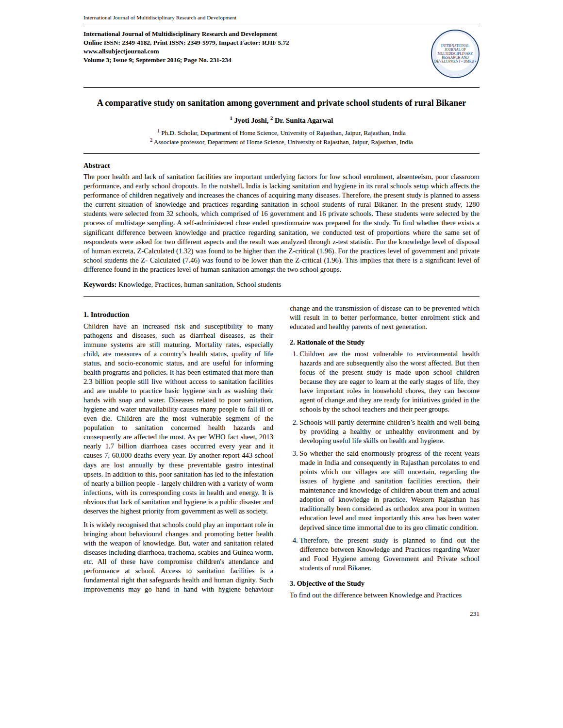International Journal of Multidisciplinary Research and Development
International Journal of Multidisciplinary Research and Development
Online ISSN: 2349-4182, Print ISSN: 2349-5979, Impact Factor: RJIF 5.72
www.allsubjectjournal.com
Volume 3; Issue 9; September 2016; Page No. 231-234
INTERNATIONAL JOURNAL OF MULTIDISCIPLINARY RESEARCH AND DEVELOPMENT • IJMRD •
A comparative study on sanitation among government and private school students of rural Bikaner
1 Jyoti Joshi, 2 Dr. Sunita Agarwal
1 Ph.D. Scholar, Department of Home Science, University of Rajasthan, Jaipur, Rajasthan, India
2 Associate professor, Department of Home Science, University of Rajasthan, Jaipur, Rajasthan, India
Abstract
The poor health and lack of sanitation facilities are important underlying factors for low school enrolment, absenteeism, poor classroom performance, and early school dropouts. In the nutshell, India is lacking sanitation and hygiene in its rural schools setup which affects the performance of children negatively and increases the chances of acquiring many diseases. Therefore, the present study is planned to assess the current situation of knowledge and practices regarding sanitation in school students of rural Bikaner. In the present study, 1280 students were selected from 32 schools, which comprised of 16 government and 16 private schools. These students were selected by the process of multistage sampling. A self-administered close ended questionnaire was prepared for the study. To find whether there exists a significant difference between knowledge and practice regarding sanitation, we conducted test of proportions where the same set of respondents were asked for two different aspects and the result was analyzed through z-test statistic. For the knowledge level of disposal of human excreta, Z-Calculated (1.32) was found to be higher than the Z-critical (1.96). For the practices level of government and private school students the Z- Calculated (7.46) was found to be lower than the Z-critical (1.96). This implies that there is a significant level of difference found in the practices level of human sanitation amongst the two school groups.
Keywords: Knowledge, Practices, human sanitation, School students
1. Introduction
Children have an increased risk and susceptibility to many pathogens and diseases, such as diarrheal diseases, as their immune systems are still maturing. Mortality rates, especially child, are measures of a country’s health status, quality of life status, and socio-economic status, and are useful for informing health programs and policies. It has been estimated that more than 2.3 billion people still live without access to sanitation facilities and are unable to practice basic hygiene such as washing their hands with soap and water. Diseases related to poor sanitation, hygiene and water unavailability causes many people to fall ill or even die. Children are the most vulnerable segment of the population to sanitation concerned health hazards and consequently are affected the most. As per WHO fact sheet, 2013 nearly 1.7 billion diarrhoea cases occurred every year and it causes 7, 60,000 deaths every year. By another report 443 school days are lost annually by these preventable gastro intestinal upsets. In addition to this, poor sanitation has led to the infestation of nearly a billion people - largely children with a variety of worm infections, with its corresponding costs in health and energy. It is obvious that lack of sanitation and hygiene is a public disaster and deserves the highest priority from government as well as society.
It is widely recognised that schools could play an important role in bringing about behavioural changes and promoting better health with the weapon of knowledge. But, water and sanitation related diseases including diarrhoea, trachoma, scabies and Guinea worm, etc. All of these have compromise children's attendance and performance at school. Access to sanitation facilities is a fundamental right that safeguards health and human dignity. Such improvements may go hand in hand with hygiene behaviour change and the transmission of disease can to be prevented which will result in to better performance, better enrolment stick and educated and healthy parents of next generation.
2. Rationale of the Study
Children are the most vulnerable to environmental health hazards and are subsequently also the worst affected. But then focus of the present study is made upon school children because they are eager to learn at the early stages of life, they have important roles in household chores, they can become agent of change and they are ready for initiatives guided in the schools by the school teachers and their peer groups.
Schools will partly determine children’s health and well-being by providing a healthy or unhealthy environment and by developing useful life skills on health and hygiene.
So whether the said enormously progress of the recent years made in India and consequently in Rajasthan percolates to end points which our villages are still uncertain, regarding the issues of hygiene and sanitation facilities erection, their maintenance and knowledge of children about them and actual adoption of knowledge in practice. Western Rajasthan has traditionally been considered as orthodox area poor in women education level and most importantly this area has been water deprived since time immortal due to its geo climatic condition.
Therefore, the present study is planned to find out the difference between Knowledge and Practices regarding Water and Food Hygiene among Government and Private school students of rural Bikaner.
3. Objective of the Study
To find out the difference between Knowledge and Practices
231